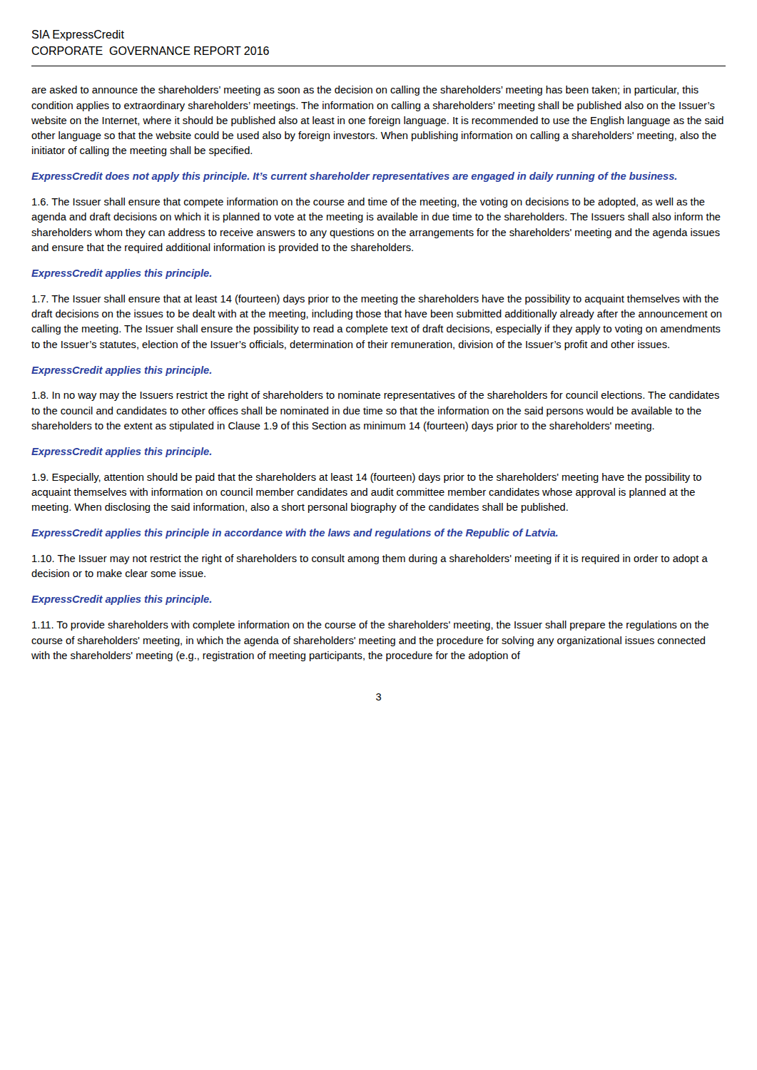SIA ExpressCredit
CORPORATE GOVERNANCE REPORT 2016
are asked to announce the shareholders’ meeting as soon as the decision on calling the shareholders’ meeting has been taken; in particular, this condition applies to extraordinary shareholders’ meetings. The information on calling a shareholders’ meeting shall be published also on the Issuer’s website on the Internet, where it should be published also at least in one foreign language. It is recommended to use the English language as the said other language so that the website could be used also by foreign investors. When publishing information on calling a shareholders' meeting, also the initiator of calling the meeting shall be specified.
ExpressCredit does not apply this principle. It’s current shareholder representatives are engaged in daily running of the business.
1.6. The Issuer shall ensure that compete information on the course and time of the meeting, the voting on decisions to be adopted, as well as the agenda and draft decisions on which it is planned to vote at the meeting is available in due time to the shareholders. The Issuers shall also inform the shareholders whom they can address to receive answers to any questions on the arrangements for the shareholders' meeting and the agenda issues and ensure that the required additional information is provided to the shareholders.
ExpressCredit applies this principle.
1.7. The Issuer shall ensure that at least 14 (fourteen) days prior to the meeting the shareholders have the possibility to acquaint themselves with the draft decisions on the issues to be dealt with at the meeting, including those that have been submitted additionally already after the announcement on calling the meeting. The Issuer shall ensure the possibility to read a complete text of draft decisions, especially if they apply to voting on amendments to the Issuer’s statutes, election of the Issuer’s officials, determination of their remuneration, division of the Issuer’s profit and other issues.
ExpressCredit applies this principle.
1.8. In no way may the Issuers restrict the right of shareholders to nominate representatives of the shareholders for council elections. The candidates to the council and candidates to other offices shall be nominated in due time so that the information on the said persons would be available to the shareholders to the extent as stipulated in Clause 1.9 of this Section as minimum 14 (fourteen) days prior to the shareholders' meeting.
ExpressCredit applies this principle.
1.9. Especially, attention should be paid that the shareholders at least 14 (fourteen) days prior to the shareholders' meeting have the possibility to acquaint themselves with information on council member candidates and audit committee member candidates whose approval is planned at the meeting. When disclosing the said information, also a short personal biography of the candidates shall be published.
ExpressCredit applies this principle in accordance with the laws and regulations of the Republic of Latvia.
1.10. The Issuer may not restrict the right of shareholders to consult among them during a shareholders' meeting if it is required in order to adopt a decision or to make clear some issue.
ExpressCredit applies this principle.
1.11. To provide shareholders with complete information on the course of the shareholders' meeting, the Issuer shall prepare the regulations on the course of shareholders' meeting, in which the agenda of shareholders' meeting and the procedure for solving any organizational issues connected with the shareholders' meeting (e.g., registration of meeting participants, the procedure for the adoption of
3